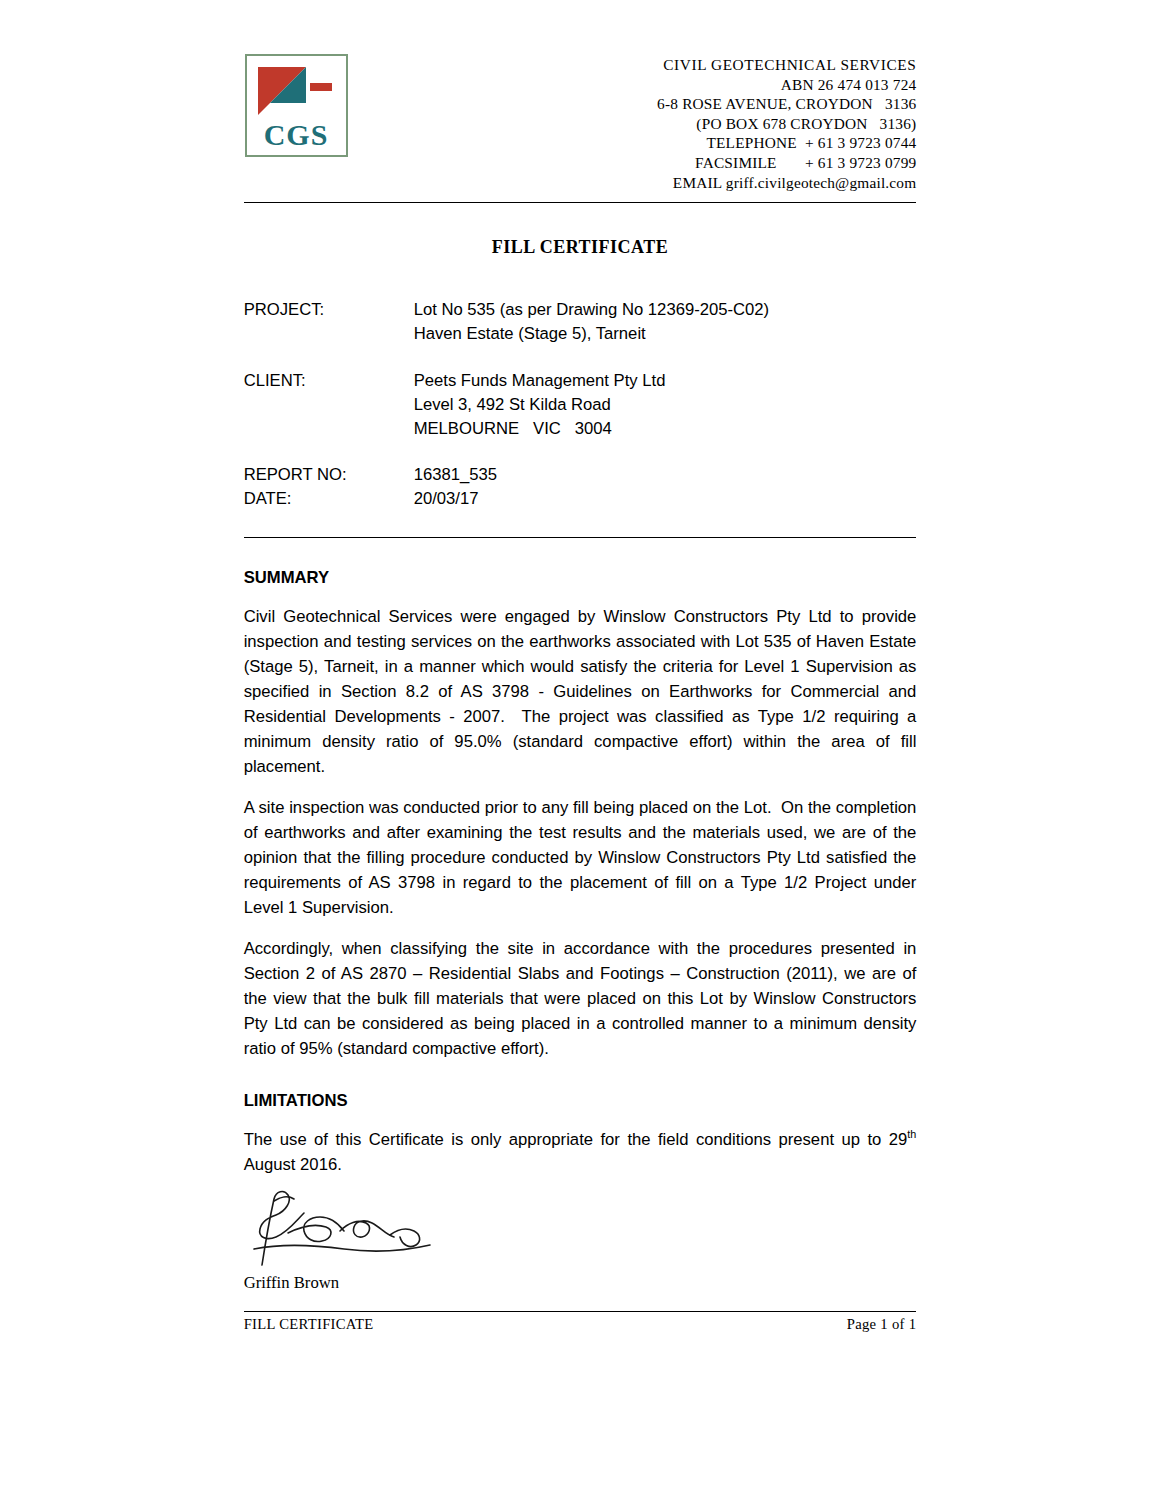CGS
CIVIL GEOTECHNICAL SERVICES
ABN 26 474 013 724
6-8 ROSE AVENUE, CROYDON 3136
(PO BOX 678 CROYDON 3136)
TELEPHONE + 61 3 9723 0744
FACSIMILE + 61 3 9723 0799
EMAIL griff.civilgeotech@gmail.com
FILL CERTIFICATE
| PROJECT: | Lot No 535 (as per Drawing No 12369-205-C02) Haven Estate (Stage 5), Tarneit |
| CLIENT: | Peets Funds Management Pty Ltd Level 3, 492 St Kilda Road MELBOURNE VIC 3004 |
| REPORT NO: | 16381_535 |
| DATE: | 20/03/17 |
SUMMARY
Civil Geotechnical Services were engaged by Winslow Constructors Pty Ltd to provide inspection and testing services on the earthworks associated with Lot 535 of Haven Estate (Stage 5), Tarneit, in a manner which would satisfy the criteria for Level 1 Supervision as specified in Section 8.2 of AS 3798 - Guidelines on Earthworks for Commercial and Residential Developments - 2007. The project was classified as Type 1/2 requiring a minimum density ratio of 95.0% (standard compactive effort) within the area of fill placement.
A site inspection was conducted prior to any fill being placed on the Lot. On the completion of earthworks and after examining the test results and the materials used, we are of the opinion that the filling procedure conducted by Winslow Constructors Pty Ltd satisfied the requirements of AS 3798 in regard to the placement of fill on a Type 1/2 Project under Level 1 Supervision.
Accordingly, when classifying the site in accordance with the procedures presented in Section 2 of AS 2870 – Residential Slabs and Footings – Construction (2011), we are of the view that the bulk fill materials that were placed on this Lot by Winslow Constructors Pty Ltd can be considered as being placed in a controlled manner to a minimum density ratio of 95% (standard compactive effort).
LIMITATIONS
The use of this Certificate is only appropriate for the field conditions present up to 29th August 2016.
Griffin Brown
FILL CERTIFICATE Page 1 of 1